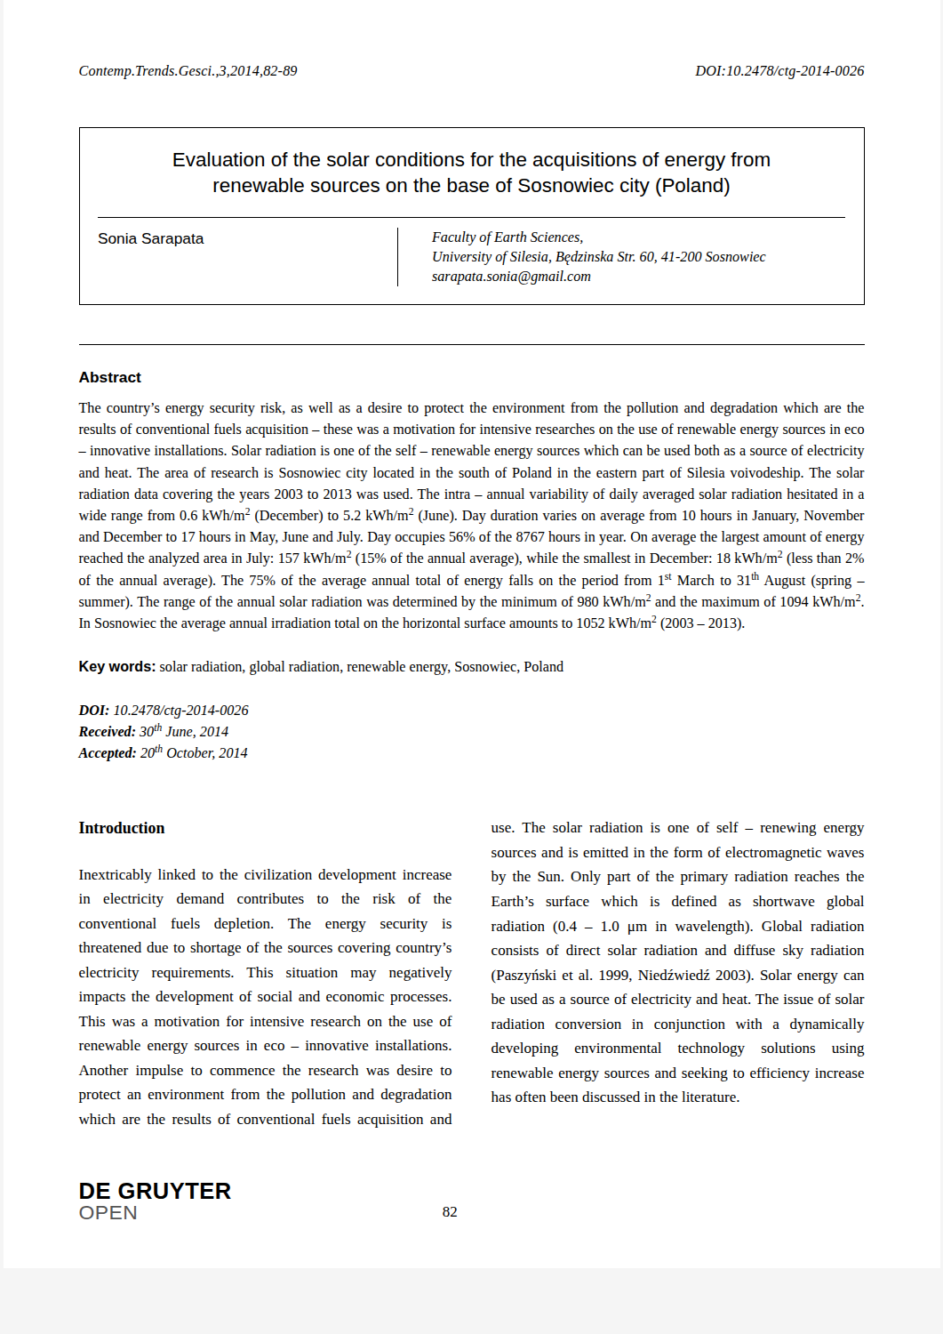Contemp.Trends.Gesci.,3,2014,82-89
DOI:10.2478/ctg-2014-0026
Evaluation of the solar conditions for the acquisitions of energy from
renewable sources on the base of Sosnowiec city (Poland)
Sonia Sarapata
Faculty of Earth Sciences,
University of Silesia, Będzinska Str. 60, 41-200 Sosnowiec
sarapata.sonia@gmail.com
Abstract
The country’s energy security risk, as well as a desire to protect the environment from the pollution and degradation which are the results of conventional fuels acquisition – these was a motivation for intensive researches on the use of renewable energy sources in eco – innovative installations. Solar radiation is one of the self – renewable energy sources which can be used both as a source of electricity and heat. The area of research is Sosnowiec city located in the south of Poland in the eastern part of Silesia voivodeship. The solar radiation data covering the years 2003 to 2013 was used. The intra – annual variability of daily averaged solar radiation hesitated in a wide range from 0.6 kWh/m2 (December) to 5.2 kWh/m2 (June). Day duration varies on average from 10 hours in January, November and December to 17 hours in May, June and July. Day occupies 56% of the 8767 hours in year. On average the largest amount of energy reached the analyzed area in July: 157 kWh/m2 (15% of the annual average), while the smallest in December: 18 kWh/m2 (less than 2% of the annual average). The 75% of the average annual total of energy falls on the period from 1st March to 31th August (spring – summer). The range of the annual solar radiation was determined by the minimum of 980 kWh/m2 and the maximum of 1094 kWh/m2. In Sosnowiec the average annual irradiation total on the horizontal surface amounts to 1052 kWh/m2 (2003 – 2013).
Key words: solar radiation, global radiation, renewable energy, Sosnowiec, Poland
DOI: 10.2478/ctg-2014-0026
Received: 30th June, 2014
Accepted: 20th October, 2014
Introduction
Inextricably linked to the civilization development increase in electricity demand contributes to the risk of the conventional fuels depletion. The energy security is threatened due to shortage of the sources covering country’s electricity requirements. This situation may negatively impacts the development of social and economic processes. This was a motivation for intensive research on the use of renewable energy sources in eco – innovative installations. Another impulse to commence the research was desire to protect an environment from the pollution and degradation which are the results of conventional fuels acquisition and use. The solar radiation is one of self – renewing energy sources and is emitted in the form of electromagnetic waves by the Sun. Only part of the primary radiation reaches the Earth’s surface which is defined as shortwave global radiation (0.4 – 1.0 μm in wavelength). Global radiation consists of direct solar radiation and diffuse sky radiation (Paszyński et al. 1999, Niedźwiedź 2003). Solar energy can be used as a source of electricity and heat. The issue of solar radiation conversion in conjunction with a dynamically developing environmental technology solutions using renewable energy sources and seeking to efficiency increase has often been discussed in the literature.
DE GRUYTER
OPEN
82